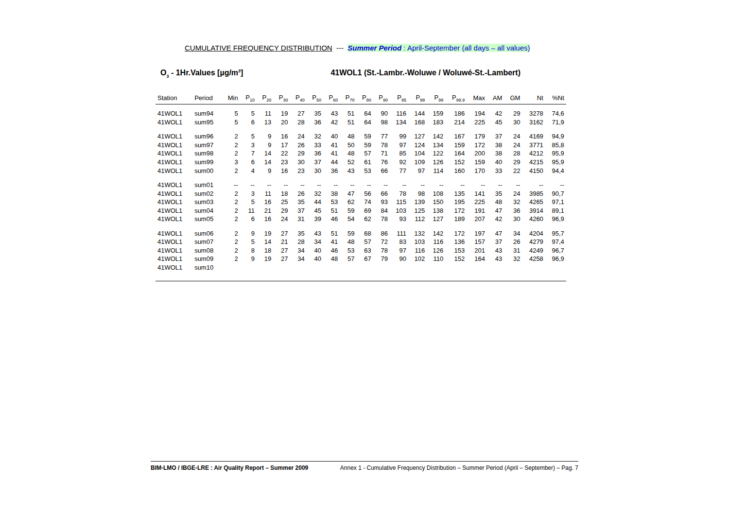CUMULATIVE FREQUENCY DISTRIBUTION --- Summer Period : April-September (all days – all values)
O3 - 1Hr.Values [µg/m3]41WOL1 (St.-Lambr.-Woluwe / Woluwé-St.-Lambert)
| Station | Period | Min | P 10 | P 20 | P 30 | P 40 | P 50 | P 60 | P 70 | P 80 | P 90 | P 95 | P 98 | P 99 | P 99.9 | Max | AM | GM | Nt | %Nt |
| --- | --- | --- | --- | --- | --- | --- | --- | --- | --- | --- | --- | --- | --- | --- | --- | --- | --- | --- | --- | --- |
| 41WOL1 | sum94 | 5 | 5 | 11 | 19 | 27 | 35 | 43 | 51 | 64 | 90 | 116 | 144 | 159 | 186 | 194 | 42 | 29 | 3278 | 74,6 |
| 41WOL1 | sum95 | 5 | 6 | 13 | 20 | 28 | 36 | 42 | 51 | 64 | 98 | 134 | 168 | 183 | 214 | 225 | 45 | 30 | 3162 | 71,9 |
| 41WOL1 | sum96 | 2 | 5 | 9 | 16 | 24 | 32 | 40 | 48 | 59 | 77 | 99 | 127 | 142 | 167 | 179 | 37 | 24 | 4169 | 94,9 |
| 41WOL1 | sum97 | 2 | 3 | 9 | 17 | 26 | 33 | 41 | 50 | 59 | 78 | 97 | 124 | 134 | 159 | 172 | 38 | 24 | 3771 | 85,8 |
| 41WOL1 | sum98 | 2 | 7 | 14 | 22 | 29 | 36 | 41 | 48 | 57 | 71 | 85 | 104 | 122 | 164 | 200 | 38 | 28 | 4212 | 95,9 |
| 41WOL1 | sum99 | 3 | 6 | 14 | 23 | 30 | 37 | 44 | 52 | 61 | 76 | 92 | 109 | 126 | 152 | 159 | 40 | 29 | 4215 | 95,9 |
| 41WOL1 | sum00 | 2 | 4 | 9 | 16 | 23 | 30 | 36 | 43 | 53 | 66 | 77 | 97 | 114 | 160 | 170 | 33 | 22 | 4150 | 94,4 |
| 41WOL1 | sum01 | -- | -- | -- | -- | -- | -- | -- | -- | -- | -- | -- | -- | -- | -- | -- | -- | -- | -- | -- |
| 41WOL1 | sum02 | 2 | 3 | 11 | 18 | 26 | 32 | 38 | 47 | 56 | 66 | 78 | 98 | 108 | 135 | 141 | 35 | 24 | 3985 | 90,7 |
| 41WOL1 | sum03 | 2 | 5 | 16 | 25 | 35 | 44 | 53 | 62 | 74 | 93 | 115 | 139 | 150 | 195 | 225 | 48 | 32 | 4265 | 97,1 |
| 41WOL1 | sum04 | 2 | 11 | 21 | 29 | 37 | 45 | 51 | 59 | 69 | 84 | 103 | 125 | 138 | 172 | 191 | 47 | 36 | 3914 | 89,1 |
| 41WOL1 | sum05 | 2 | 6 | 16 | 24 | 31 | 39 | 46 | 54 | 62 | 78 | 93 | 112 | 127 | 189 | 207 | 42 | 30 | 4260 | 96,9 |
| 41WOL1 | sum06 | 2 | 9 | 19 | 27 | 35 | 43 | 51 | 59 | 68 | 86 | 111 | 132 | 142 | 172 | 197 | 47 | 34 | 4204 | 95,7 |
| 41WOL1 | sum07 | 2 | 5 | 14 | 21 | 28 | 34 | 41 | 48 | 57 | 72 | 83 | 103 | 116 | 136 | 157 | 37 | 26 | 4279 | 97,4 |
| 41WOL1 | sum08 | 2 | 8 | 18 | 27 | 34 | 40 | 46 | 53 | 63 | 78 | 97 | 116 | 126 | 153 | 201 | 43 | 31 | 4249 | 96,7 |
| 41WOL1 | sum09 | 2 | 9 | 19 | 27 | 34 | 40 | 48 | 57 | 67 | 79 | 90 | 102 | 110 | 152 | 164 | 43 | 32 | 4258 | 96,9 |
| 41WOL1 | sum10 | | | | | | | | | | | | | | | | | | | |
BIM-LMO / IBGE-LRE : Air Quality Report – Summer 2009
Annex 1 - Cumulative Frequency Distribution – Summer Period (April – September) – Pag. 7